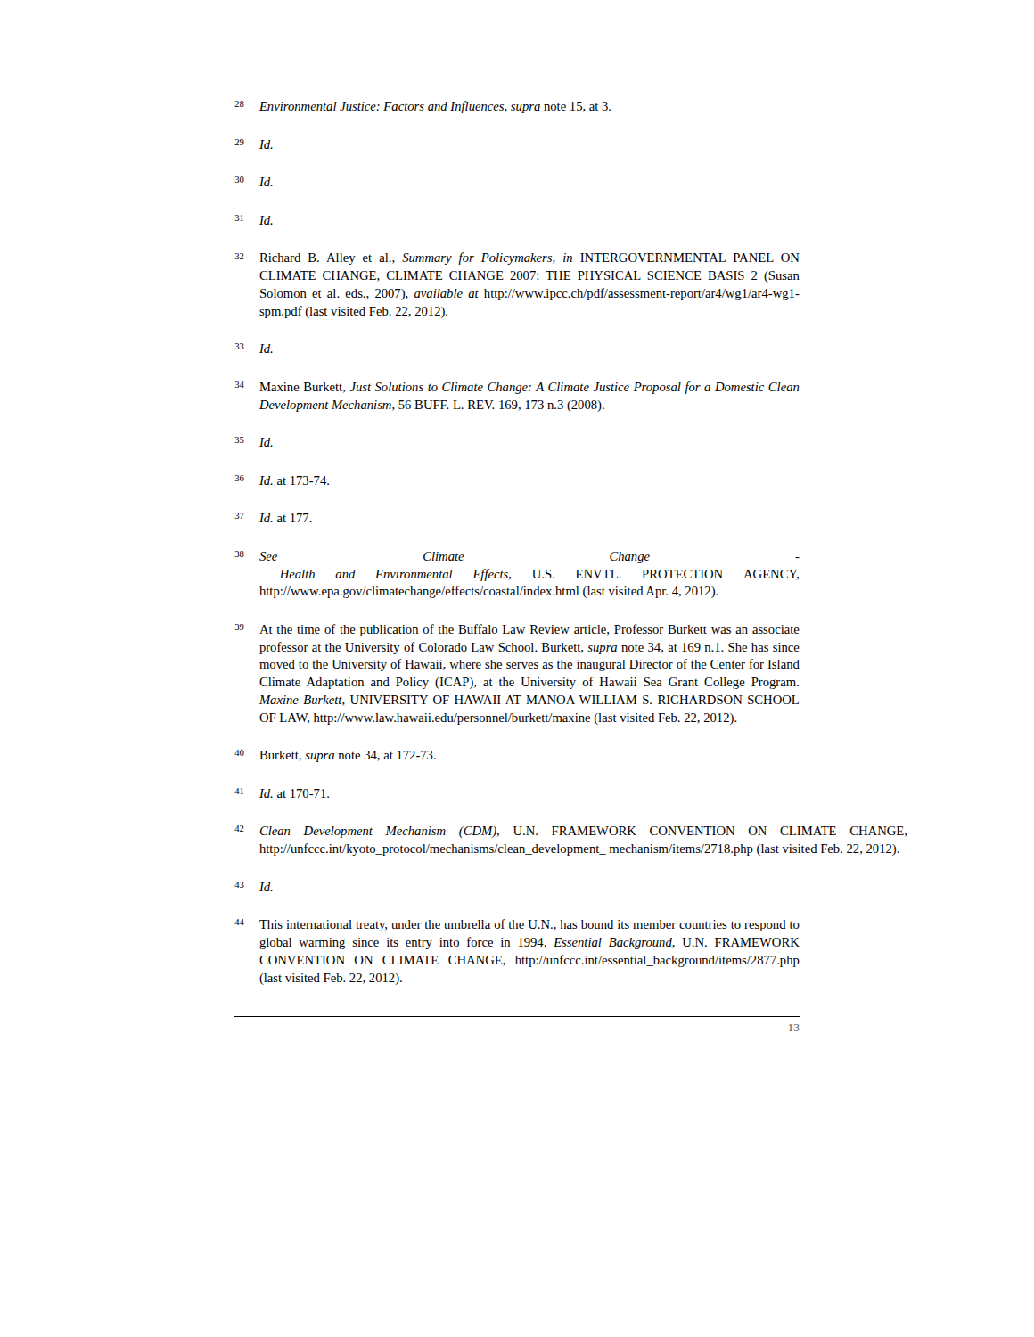28 Environmental Justice: Factors and Influences, supra note 15, at 3.
29 Id.
30 Id.
31 Id.
32 Richard B. Alley et al., Summary for Policymakers, in INTERGOVERNMENTAL PANEL ON CLIMATE CHANGE, CLIMATE CHANGE 2007: THE PHYSICAL SCIENCE BASIS 2 (Susan Solomon et al. eds., 2007), available at http://www.ipcc.ch/pdf/assessment-report/ar4/wg1/ar4-wg1-spm.pdf (last visited Feb. 22, 2012).
33 Id.
34 Maxine Burkett, Just Solutions to Climate Change: A Climate Justice Proposal for a Domestic Clean Development Mechanism, 56 BUFF. L. REV. 169, 173 n.3 (2008).
35 Id.
36 Id. at 173-74.
37 Id. at 177.
38 See Climate Change - Health and Environmental Effects, U.S. ENVTL. PROTECTION AGENCY, http://www.epa.gov/climatechange/effects/coastal/index.html (last visited Apr. 4, 2012).
39 At the time of the publication of the Buffalo Law Review article, Professor Burkett was an associate professor at the University of Colorado Law School. Burkett, supra note 34, at 169 n.1. She has since moved to the University of Hawaii, where she serves as the inaugural Director of the Center for Island Climate Adaptation and Policy (ICAP), at the University of Hawaii Sea Grant College Program. Maxine Burkett, UNIVERSITY OF HAWAII AT MANOA WILLIAM S. RICHARDSON SCHOOL OF LAW, http://www.law.hawaii.edu/personnel/burkett/maxine (last visited Feb. 22, 2012).
40 Burkett, supra note 34, at 172-73.
41 Id. at 170-71.
42 Clean Development Mechanism (CDM), U.N. FRAMEWORK CONVENTION ON CLIMATE CHANGE, http://unfccc.int/kyoto_protocol/mechanisms/clean_development_ mechanism/items/2718.php (last visited Feb. 22, 2012).
43 Id.
44 This international treaty, under the umbrella of the U.N., has bound its member countries to respond to global warming since its entry into force in 1994. Essential Background, U.N. FRAMEWORK CONVENTION ON CLIMATE CHANGE, http://unfccc.int/essential_background/items/2877.php (last visited Feb. 22, 2012).
13